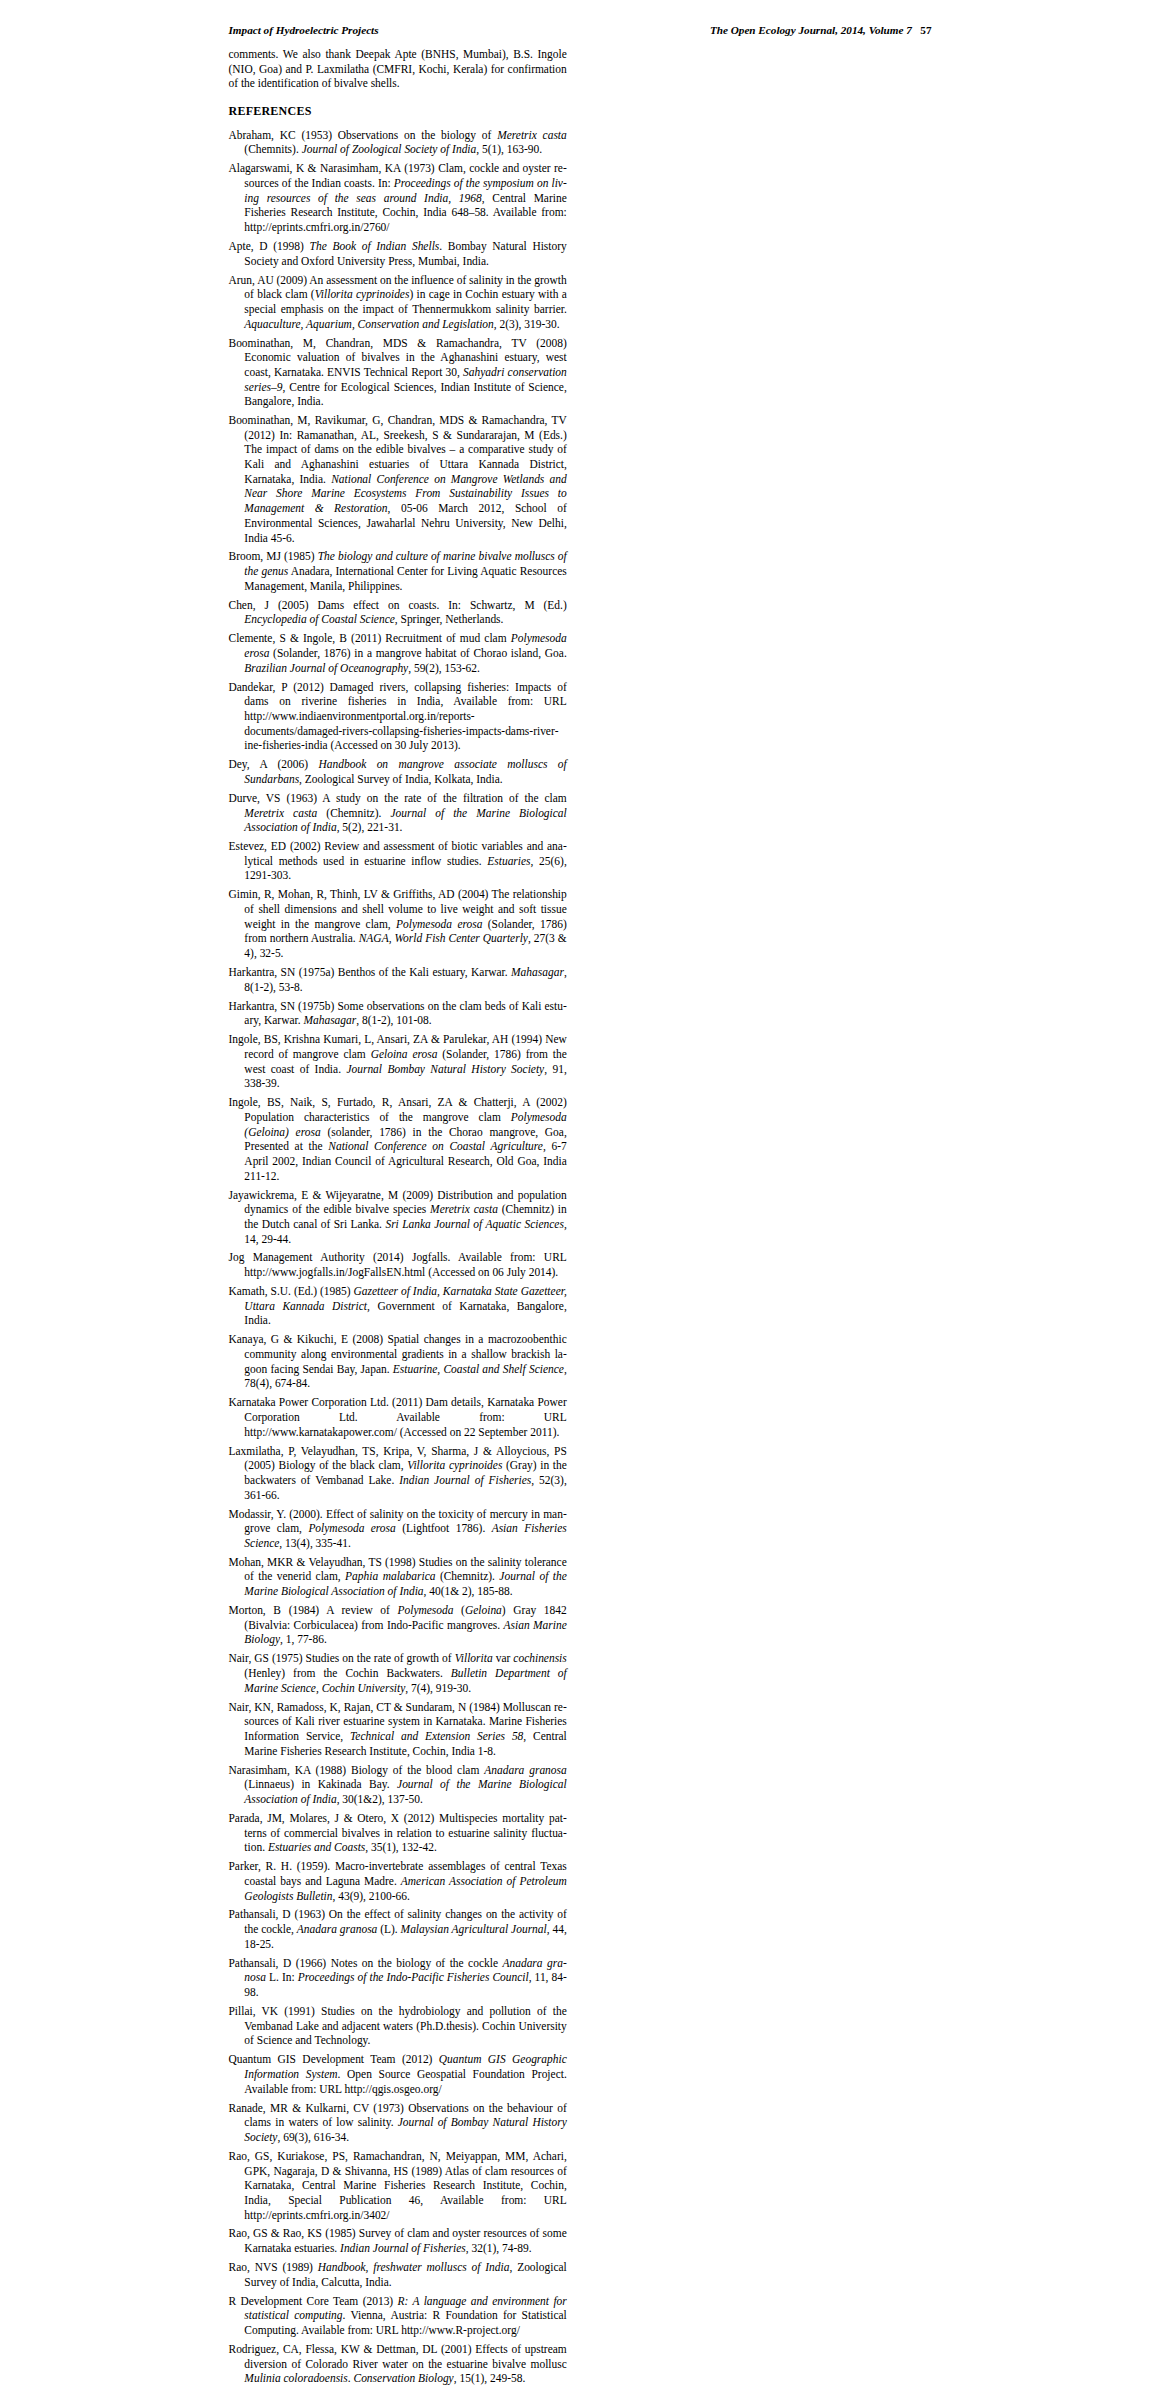Impact of Hydroelectric Projects
The Open Ecology Journal, 2014, Volume 7 57
comments. We also thank Deepak Apte (BNHS, Mumbai), B.S. Ingole (NIO, Goa) and P. Laxmilatha (CMFRI, Kochi, Kerala) for confirmation of the identification of bivalve shells.
REFERENCES
Abraham, KC (1953) Observations on the biology of Meretrix casta (Chemnits). Journal of Zoological Society of India, 5(1), 163-90.
Alagarswami, K & Narasimham, KA (1973) Clam, cockle and oyster resources of the Indian coasts. In: Proceedings of the symposium on living resources of the seas around India, 1968, Central Marine Fisheries Research Institute, Cochin, India 648–58. Available from: http://eprints.cmfri.org.in/2760/
Apte, D (1998) The Book of Indian Shells. Bombay Natural History Society and Oxford University Press, Mumbai, India.
Arun, AU (2009) An assessment on the influence of salinity in the growth of black clam (Villorita cyprinoides) in cage in Cochin estuary with a special emphasis on the impact of Thennermukkom salinity barrier. Aquaculture, Aquarium, Conservation and Legislation, 2(3), 319-30.
Boominathan, M, Chandran, MDS & Ramachandra, TV (2008) Economic valuation of bivalves in the Aghanashini estuary, west coast, Karnataka. ENVIS Technical Report 30, Sahyadri conservation series–9, Centre for Ecological Sciences, Indian Institute of Science, Bangalore, India.
Boominathan, M, Ravikumar, G, Chandran, MDS & Ramachandra, TV (2012) In: Ramanathan, AL, Sreekesh, S & Sundararajan, M (Eds.) The impact of dams on the edible bivalves – a comparative study of Kali and Aghanashini estuaries of Uttara Kannada District, Karnataka, India. National Conference on Mangrove Wetlands and Near Shore Marine Ecosystems From Sustainability Issues to Management & Restoration, 05-06 March 2012, School of Environmental Sciences, Jawaharlal Nehru University, New Delhi, India 45-6.
Broom, MJ (1985) The biology and culture of marine bivalve molluscs of the genus Anadara, International Center for Living Aquatic Resources Management, Manila, Philippines.
Chen, J (2005) Dams effect on coasts. In: Schwartz, M (Ed.) Encyclopedia of Coastal Science, Springer, Netherlands.
Clemente, S & Ingole, B (2011) Recruitment of mud clam Polymesoda erosa (Solander, 1876) in a mangrove habitat of Chorao island, Goa. Brazilian Journal of Oceanography, 59(2), 153-62.
Dandekar, P (2012) Damaged rivers, collapsing fisheries: Impacts of dams on riverine fisheries in India, Available from: URL http://www.indiaenvironmentportal.org.in/reports-documents/damaged-rivers-collapsing-fisheries-impacts-dams-riverine-fisheries-india (Accessed on 30 July 2013).
Dey, A (2006) Handbook on mangrove associate molluscs of Sundarbans, Zoological Survey of India, Kolkata, India.
Durve, VS (1963) A study on the rate of the filtration of the clam Meretrix casta (Chemnitz). Journal of the Marine Biological Association of India, 5(2), 221-31.
Estevez, ED (2002) Review and assessment of biotic variables and analytical methods used in estuarine inflow studies. Estuaries, 25(6), 1291-303.
Gimin, R, Mohan, R, Thinh, LV & Griffiths, AD (2004) The relationship of shell dimensions and shell volume to live weight and soft tissue weight in the mangrove clam, Polymesoda erosa (Solander, 1786) from northern Australia. NAGA, World Fish Center Quarterly, 27(3 & 4), 32-5.
Harkantra, SN (1975a) Benthos of the Kali estuary, Karwar. Mahasagar, 8(1-2), 53-8.
Harkantra, SN (1975b) Some observations on the clam beds of Kali estuary, Karwar. Mahasagar, 8(1-2), 101-08.
Ingole, BS, Krishna Kumari, L, Ansari, ZA & Parulekar, AH (1994) New record of mangrove clam Geloina erosa (Solander, 1786) from the west coast of India. Journal Bombay Natural History Society, 91, 338-39.
Ingole, BS, Naik, S, Furtado, R, Ansari, ZA & Chatterji, A (2002) Population characteristics of the mangrove clam Polymesoda (Geloina) erosa (solander, 1786) in the Chorao mangrove, Goa, Presented at the National Conference on Coastal Agriculture, 6-7 April 2002, Indian Council of Agricultural Research, Old Goa, India 211-12.
Jayawickrema, E & Wijeyaratne, M (2009) Distribution and population dynamics of the edible bivalve species Meretrix casta (Chemnitz) in the Dutch canal of Sri Lanka. Sri Lanka Journal of Aquatic Sciences, 14, 29-44.
Jog Management Authority (2014) Jogfalls. Available from: URL http://www.jogfalls.in/JogFallsEN.html (Accessed on 06 July 2014).
Kamath, S.U. (Ed.) (1985) Gazetteer of India, Karnataka State Gazetteer, Uttara Kannada District, Government of Karnataka, Bangalore, India.
Kanaya, G & Kikuchi, E (2008) Spatial changes in a macrozoobenthic community along environmental gradients in a shallow brackish lagoon facing Sendai Bay, Japan. Estuarine, Coastal and Shelf Science, 78(4), 674-84.
Karnataka Power Corporation Ltd. (2011) Dam details, Karnataka Power Corporation Ltd. Available from: URL http://www.karnatakapower.com/ (Accessed on 22 September 2011).
Laxmilatha, P, Velayudhan, TS, Kripa, V, Sharma, J & Alloycious, PS (2005) Biology of the black clam, Villorita cyprinoides (Gray) in the backwaters of Vembanad Lake. Indian Journal of Fisheries, 52(3), 361-66.
Modassir, Y. (2000). Effect of salinity on the toxicity of mercury in mangrove clam, Polymesoda erosa (Lightfoot 1786). Asian Fisheries Science, 13(4), 335-41.
Mohan, MKR & Velayudhan, TS (1998) Studies on the salinity tolerance of the venerid clam, Paphia malabarica (Chemnitz). Journal of the Marine Biological Association of India, 40(1& 2), 185-88.
Morton, B (1984) A review of Polymesoda (Geloina) Gray 1842 (Bivalvia: Corbiculacea) from Indo-Pacific mangroves. Asian Marine Biology, 1, 77-86.
Nair, GS (1975) Studies on the rate of growth of Villorita var cochinensis (Henley) from the Cochin Backwaters. Bulletin Department of Marine Science, Cochin University, 7(4), 919-30.
Nair, KN, Ramadoss, K, Rajan, CT & Sundaram, N (1984) Molluscan resources of Kali river estuarine system in Karnataka. Marine Fisheries Information Service, Technical and Extension Series 58, Central Marine Fisheries Research Institute, Cochin, India 1-8.
Narasimham, KA (1988) Biology of the blood clam Anadara granosa (Linnaeus) in Kakinada Bay. Journal of the Marine Biological Association of India, 30(1&2), 137-50.
Parada, JM, Molares, J & Otero, X (2012) Multispecies mortality patterns of commercial bivalves in relation to estuarine salinity fluctuation. Estuaries and Coasts, 35(1), 132-42.
Parker, R. H. (1959). Macro-invertebrate assemblages of central Texas coastal bays and Laguna Madre. American Association of Petroleum Geologists Bulletin, 43(9), 2100-66.
Pathansali, D (1963) On the effect of salinity changes on the activity of the cockle, Anadara granosa (L). Malaysian Agricultural Journal, 44, 18-25.
Pathansali, D (1966) Notes on the biology of the cockle Anadara granosa L. In: Proceedings of the Indo-Pacific Fisheries Council, 11, 84-98.
Pillai, VK (1991) Studies on the hydrobiology and pollution of the Vembanad Lake and adjacent waters (Ph.D.thesis). Cochin University of Science and Technology.
Quantum GIS Development Team (2012) Quantum GIS Geographic Information System. Open Source Geospatial Foundation Project. Available from: URL http://qgis.osgeo.org/
Ranade, MR & Kulkarni, CV (1973) Observations on the behaviour of clams in waters of low salinity. Journal of Bombay Natural History Society, 69(3), 616-34.
Rao, GS, Kuriakose, PS, Ramachandran, N, Meiyappan, MM, Achari, GPK, Nagaraja, D & Shivanna, HS (1989) Atlas of clam resources of Karnataka, Central Marine Fisheries Research Institute, Cochin, India, Special Publication 46, Available from: URL http://eprints.cmfri.org.in/3402/
Rao, GS & Rao, KS (1985) Survey of clam and oyster resources of some Karnataka estuaries. Indian Journal of Fisheries, 32(1), 74-89.
Rao, NVS (1989) Handbook, freshwater molluscs of India, Zoological Survey of India, Calcutta, India.
R Development Core Team (2013) R: A language and environment for statistical computing. Vienna, Austria: R Foundation for Statistical Computing. Available from: URL http://www.R-project.org/
Rodriguez, CA, Flessa, KW & Dettman, DL (2001) Effects of upstream diversion of Colorado River water on the estuarine bivalve mollusc Mulinia coloradoensis. Conservation Biology, 15(1), 249-58.